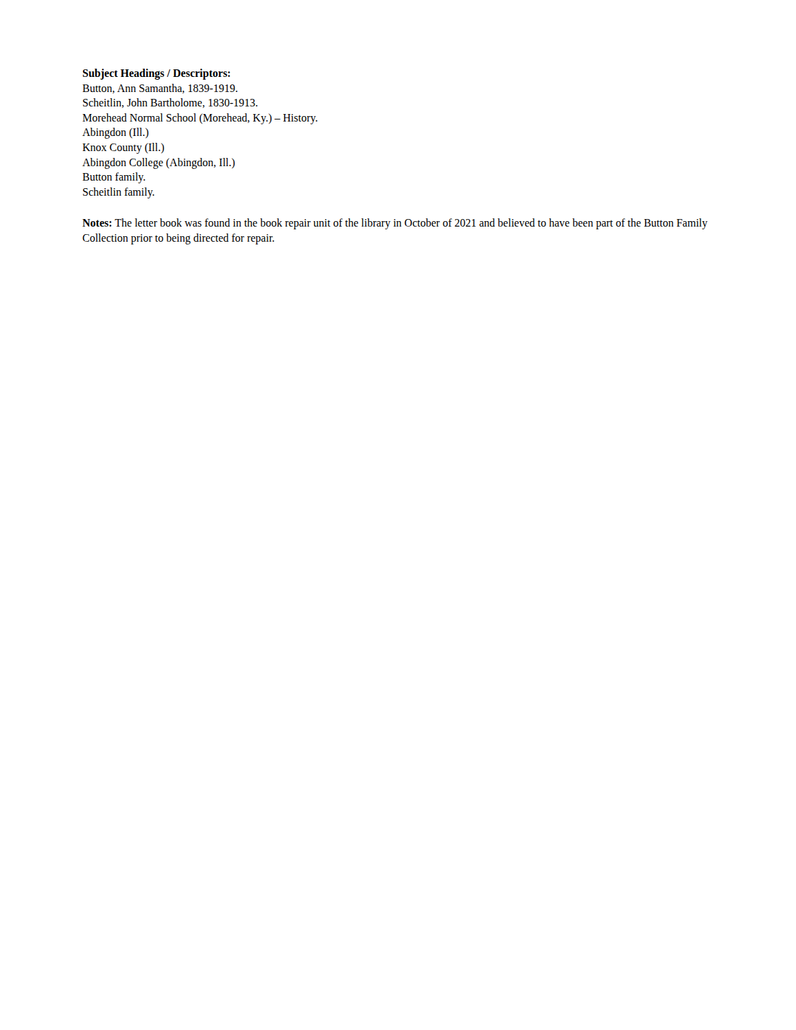Subject Headings / Descriptors:
Button, Ann Samantha, 1839-1919.
Scheitlin, John Bartholome, 1830-1913.
Morehead Normal School (Morehead, Ky.) – History.
Abingdon (Ill.)
Knox County (Ill.)
Abingdon College (Abingdon, Ill.)
Button family.
Scheitlin family.
Notes: The letter book was found in the book repair unit of the library in October of 2021 and believed to have been part of the Button Family Collection prior to being directed for repair.